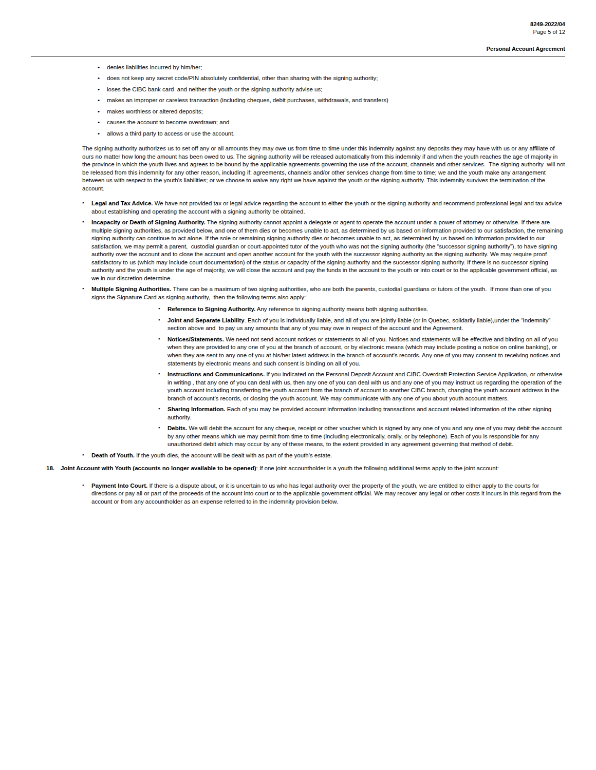8249-2022/04
Page 5 of 12
Personal Account Agreement
denies liabilities incurred by him/her;
does not keep any secret code/PIN absolutely confidential, other than sharing with the signing authority;
loses the CIBC bank card and neither the youth or the signing authority advise us;
makes an improper or careless transaction (including cheques, debit purchases, withdrawals, and transfers)
makes worthless or altered deposits;
causes the account to become overdrawn; and
allows a third party to access or use the account.
The signing authority authorizes us to set off any or all amounts they may owe us from time to time under this indemnity against any deposits they may have with us or any affiliate of ours no matter how long the amount has been owed to us. The signing authority will be released automatically from this indemnity if and when the youth reaches the age of majority in the province in which the youth lives and agrees to be bound by the applicable agreements governing the use of the account, channels and other services. The signing authority will not be released from this indemnity for any other reason, including if: agreements, channels and/or other services change from time to time; we and the youth make any arrangement between us with respect to the youth's liabilities; or we choose to waive any right we have against the youth or the signing authority. This indemnity survives the termination of the account.
Legal and Tax Advice. We have not provided tax or legal advice regarding the account to either the youth or the signing authority and recommend professional legal and tax advice about establishing and operating the account with a signing authority be obtained.
Incapacity or Death of Signing Authority. The signing authority cannot appoint a delegate or agent to operate the account under a power of attorney or otherwise. If there are multiple signing authorities, as provided below, and one of them dies or becomes unable to act, as determined by us based on information provided to our satisfaction, the remaining signing authority can continue to act alone. If the sole or remaining signing authority dies or becomes unable to act, as determined by us based on information provided to our satisfaction, we may permit a parent, custodial guardian or court-appointed tutor of the youth who was not the signing authority (the “successor signing authority”), to have signing authority over the account and to close the account and open another account for the youth with the successor signing authority as the signing authority. We may require proof satisfactory to us (which may include court documentation) of the status or capacity of the signing authority and the successor signing authority. If there is no successor signing authority and the youth is under the age of majority, we will close the account and pay the funds in the account to the youth or into court or to the applicable government official, as we in our discretion determine.
Multiple Signing Authorities. There can be a maximum of two signing authorities, who are both the parents, custodial guardians or tutors of the youth. If more than one of you signs the Signature Card as signing authority, then the following terms also apply:
Reference to Signing Authority. Any reference to signing authority means both signing authorities.
Joint and Separate Liability. Each of you is individually liable, and all of you are jointly liable (or in Quebec, solidarily liable),under the “Indemnity” section above and to pay us any amounts that any of you may owe in respect of the account and the Agreement.
Notices/Statements. We need not send account notices or statements to all of you. Notices and statements will be effective and binding on all of you when they are provided to any one of you at the branch of account, or by electronic means (which may include posting a notice on online banking), or when they are sent to any one of you at his/her latest address in the branch of account's records. Any one of you may consent to receiving notices and statements by electronic means and such consent is binding on all of you.
Instructions and Communications. If you indicated on the Personal Deposit Account and CIBC Overdraft Protection Service Application, or otherwise in writing , that any one of you can deal with us, then any one of you can deal with us and any one of you may instruct us regarding the operation of the youth account including transferring the youth account from the branch of account to another CIBC branch, changing the youth account address in the branch of account's records, or closing the youth account. We may communicate with any one of you about youth account matters.
Sharing Information. Each of you may be provided account information including transactions and account related information of the other signing authority.
Debits. We will debit the account for any cheque, receipt or other voucher which is signed by any one of you and any one of you may debit the account by any other means which we may permit from time to time (including electronically, orally, or by telephone). Each of you is responsible for any unauthorized debit which may occur by any of these means, to the extent provided in any agreement governing that method of debit.
Death of Youth. If the youth dies, the account will be dealt with as part of the youth's estate.
18.
Joint Account with Youth (accounts no longer available to be opened): If one joint accountholder is a youth the following additional terms apply to the joint account:
Payment Into Court. If there is a dispute about, or it is uncertain to us who has legal authority over the property of the youth, we are entitled to either apply to the courts for directions or pay all or part of the proceeds of the account into court or to the applicable government official. We may recover any legal or other costs it incurs in this regard from the account or from any accountholder as an expense referred to in the indemnity provision below.